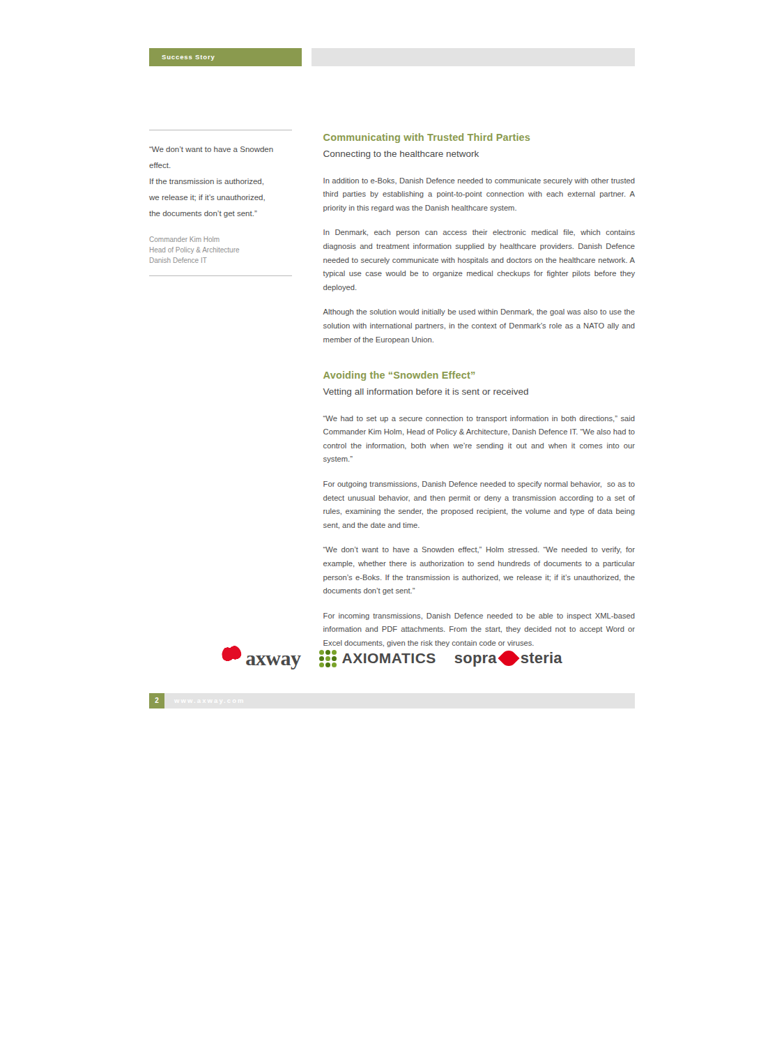Success Story
“We don’t want to have a Snowden effect.
If the transmission is authorized,
we release it; if it’s unauthorized,
the documents don’t get sent.”
Commander Kim Holm
Head of Policy & Architecture
Danish Defence IT
Communicating with Trusted Third Parties
Connecting to the healthcare network
In addition to e-Boks, Danish Defence needed to communicate securely with other trusted third parties by establishing a point-to-point connection with each external partner. A priority in this regard was the Danish healthcare system.
In Denmark, each person can access their electronic medical file, which contains diagnosis and treatment information supplied by healthcare providers. Danish Defence needed to securely communicate with hospitals and doctors on the healthcare network. A typical use case would be to organize medical checkups for fighter pilots before they deployed.
Although the solution would initially be used within Denmark, the goal was also to use the solution with international partners, in the context of Denmark’s role as a NATO ally and member of the European Union.
Avoiding the “Snowden Effect”
Vetting all information before it is sent or received
“We had to set up a secure connection to transport information in both directions,” said Commander Kim Holm, Head of Policy & Architecture, Danish Defence IT. “We also had to control the information, both when we’re sending it out and when it comes into our system.”
For outgoing transmissions, Danish Defence needed to specify normal behavior, so as to detect unusual behavior, and then permit or deny a transmission according to a set of rules, examining the sender, the proposed recipient, the volume and type of data being sent, and the date and time.
“We don’t want to have a Snowden effect,” Holm stressed. “We needed to verify, for example, whether there is authorization to send hundreds of documents to a particular person’s e-Boks. If the transmission is authorized, we release it; if it’s unauthorized, the documents don’t get sent.”
For incoming transmissions, Danish Defence needed to be able to inspect XML-based information and PDF attachments. From the start, they decided not to accept Word or Excel documents, given the risk they contain code or viruses.
axway AXIOMATICS sopra steria
2
www.axway.com